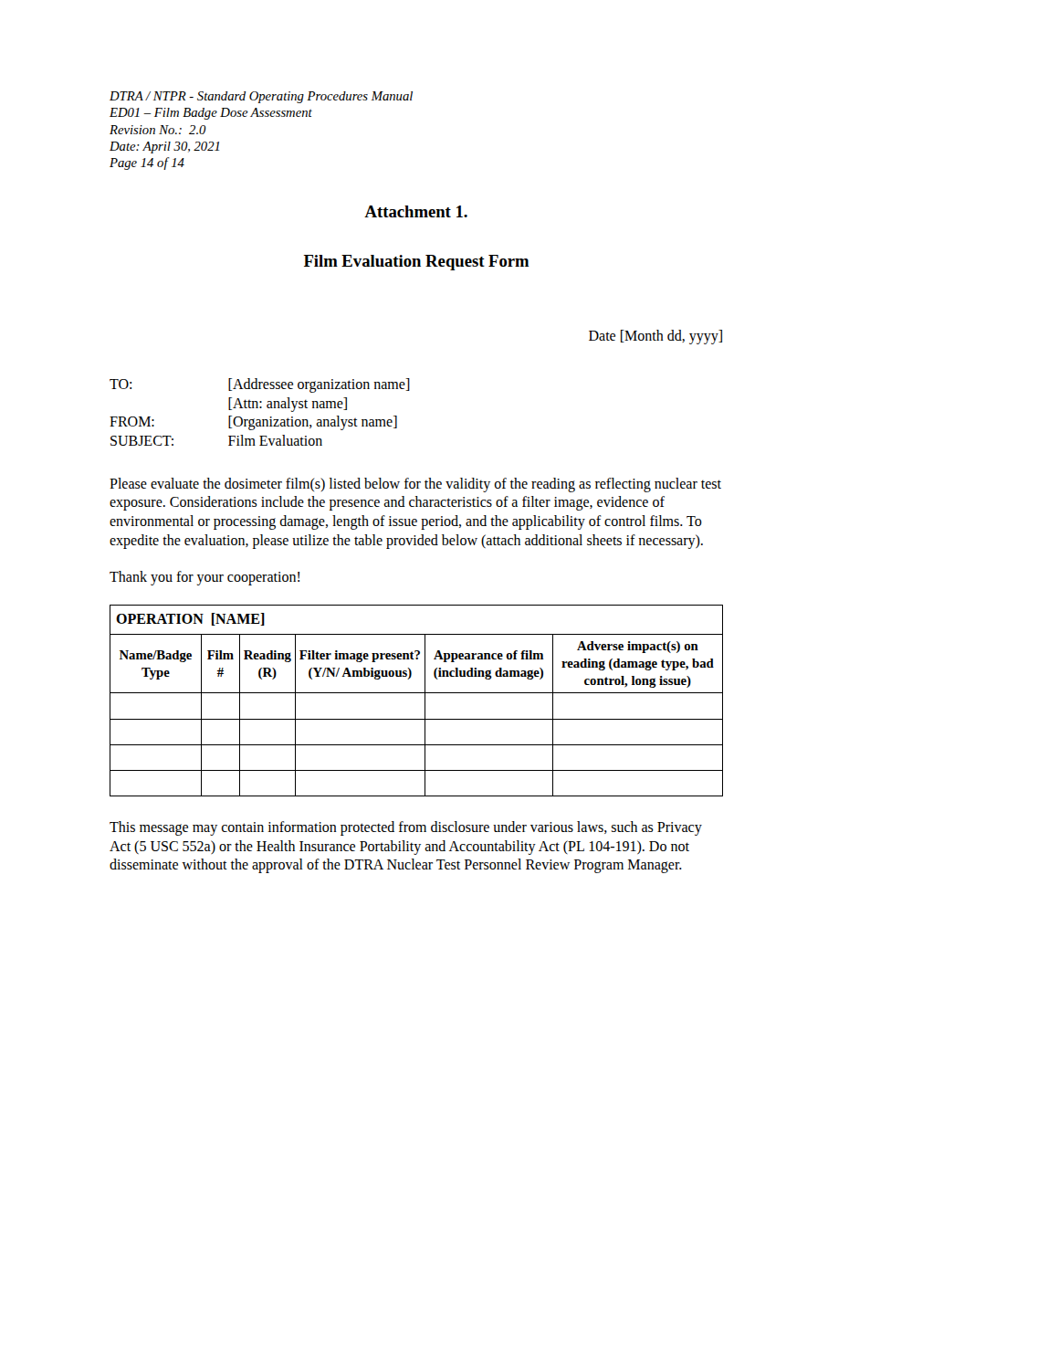DTRA / NTPR - Standard Operating Procedures Manual
ED01 – Film Badge Dose Assessment
Revision No.: 2.0
Date: April 30, 2021
Page 14 of 14
Attachment 1.
Film Evaluation Request Form
Date [Month dd, yyyy]
| TO: | [Addressee organization name] |
| | [Attn: analyst name] |
| FROM: | [Organization, analyst name] |
| SUBJECT: | Film Evaluation |
Please evaluate the dosimeter film(s) listed below for the validity of the reading as reflecting nuclear test exposure. Considerations include the presence and characteristics of a filter image, evidence of environmental or processing damage, length of issue period, and the applicability of control films. To expedite the evaluation, please utilize the table provided below (attach additional sheets if necessary).
Thank you for your cooperation!
| OPERATION [NAME] |
| Name/Badge Type | Film # | Reading (R) | Filter image present? (Y/N/ Ambiguous) | Appearance of film (including damage) | Adverse impact(s) on reading (damage type, bad control, long issue) |
This message may contain information protected from disclosure under various laws, such as Privacy Act (5 USC 552a) or the Health Insurance Portability and Accountability Act (PL 104-191). Do not disseminate without the approval of the DTRA Nuclear Test Personnel Review Program Manager.